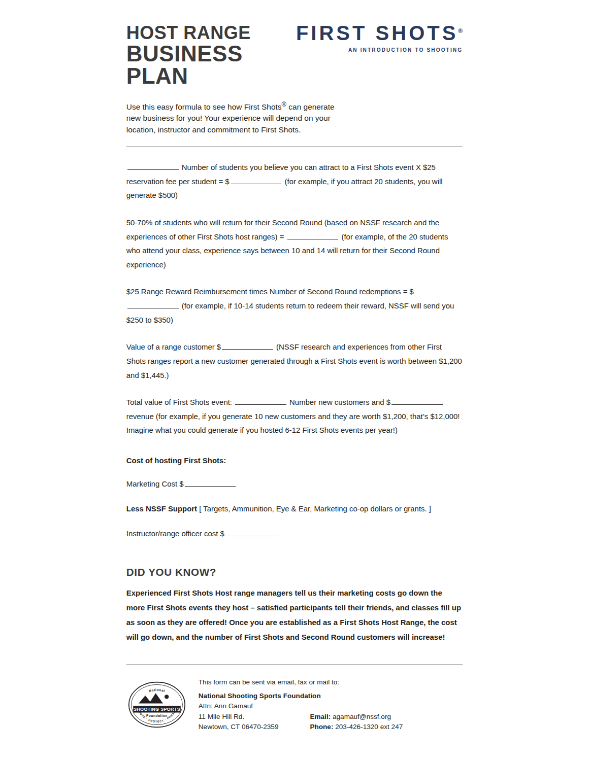Host Range
Business Plan
FIRST SHOTS®
AN INTRODUCTION TO SHOOTING
Use this easy formula to see how First Shots® can generate new business for you! Your experience will depend on your location, instructor and commitment to First Shots.
Number of students you believe you can attract to a First Shots event X $25 reservation fee per student = $ (for example, if you attract 20 students, you will generate $500)
50-70% of students who will return for their Second Round (based on NSSF research and the experiences of other First Shots host ranges) = (for example, of the 20 students who attend your class, experience says between 10 and 14 will return for their Second Round experience)
$25 Range Reward Reimbursement times Number of Second Round redemptions = $ (for example, if 10-14 students return to redeem their reward, NSSF will send you $250 to $350)
Value of a range customer $ (NSSF research and experiences from other First Shots ranges report a new customer generated through a First Shots event is worth between $1,200 and $1,445.)
Total value of First Shots event: Number new customers and $ revenue (for example, if you generate 10 new customers and they are worth $1,200, that’s $12,000! Imagine what you could generate if you hosted 6-12 First Shots events per year!)
Cost of hosting First Shots:
Marketing Cost $
Less NSSF Support [ Targets, Ammunition, Eye & Ear, Marketing co-op dollars or grants. ]
Instructor/range officer cost $
Did you know?
Experienced First Shots Host range managers tell us their marketing costs go down the more First Shots events they host – satisfied participants tell their friends, and classes fill up as soon as they are offered! Once you are established as a First Shots Host Range, the cost will go down, and the number of First Shots and Second Round customers will increase!
National PROMOTE · PROTECT · PRESERVE SHOOTING SPORTS Foundation
This form can be sent via email, fax or mail to:
National Shooting Sports Foundation
Attn: Ann Gamauf
11 Mile Hill Rd.
Email: agamauf@nssf.org
Newtown, CT 06470-2359
Phone: 203-426-1320 ext 247